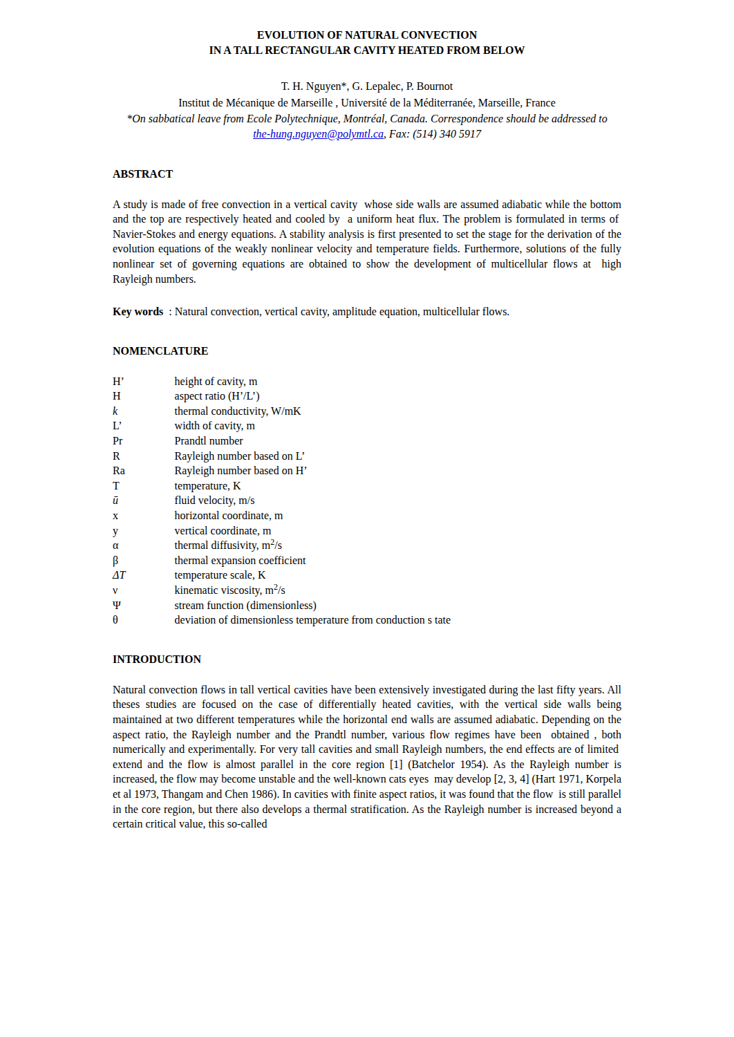Evolution of Natural Convection
in a Tall Rectangular Cavity Heated from Below
T. H. Nguyen*, G. Lepalec, P. Bournot
Institut de Mécanique de Marseille , Université de la Méditerranée, Marseille, France
*On sabbatical leave from Ecole Polytechnique, Montréal, Canada. Correspondence should be addressed to
the-hung.nguyen@polymtl.ca, Fax: (514) 340 5917
Abstract
A study is made of free convection in a vertical cavity whose side walls are assumed adiabatic while the bottom and the top are respectively heated and cooled by a uniform heat flux. The problem is formulated in terms of Navier-Stokes and energy equations. A stability analysis is first presented to set the stage for the derivation of the evolution equations of the weakly nonlinear velocity and temperature fields. Furthermore, solutions of the fully nonlinear set of governing equations are obtained to show the development of multicellular flows at high Rayleigh numbers.
Key words : Natural convection, vertical cavity, amplitude equation, multicellular flows.
Nomenclature
H’
height of cavity, m
H
aspect ratio (H’/L’)
k
thermal conductivity, W/mK
L’
width of cavity, m
Pr
Prandtl number
R
Rayleigh number based on L’
Ra
Rayleigh number based on H’
T
temperature, K
ū
fluid velocity, m/s
x
horizontal coordinate, m
y
vertical coordinate, m
α
thermal diffusivity, m2/s
β
thermal expansion coefficient
ΔT
temperature scale, K
ν
kinematic viscosity, m2/s
Ψ
stream function (dimensionless)
θ
deviation of dimensionless temperature from conduction s tate
Introduction
Natural convection flows in tall vertical cavities have been extensively investigated during the last fifty years. All theses studies are focused on the case of differentially heated cavities, with the vertical side walls being maintained at two different temperatures while the horizontal end walls are assumed adiabatic. Depending on the aspect ratio, the Rayleigh number and the Prandtl number, various flow regimes have been obtained , both numerically and experimentally. For very tall cavities and small Rayleigh numbers, the end effects are of limited extend and the flow is almost parallel in the core region [1] (Batchelor 1954). As the Rayleigh number is increased, the flow may become unstable and the well-known cats eyes may develop [2, 3, 4] (Hart 1971, Korpela et al 1973, Thangam and Chen 1986). In cavities with finite aspect ratios, it was found that the flow is still parallel in the core region, but there also develops a thermal stratification. As the Rayleigh number is increased beyond a certain critical value, this so-called